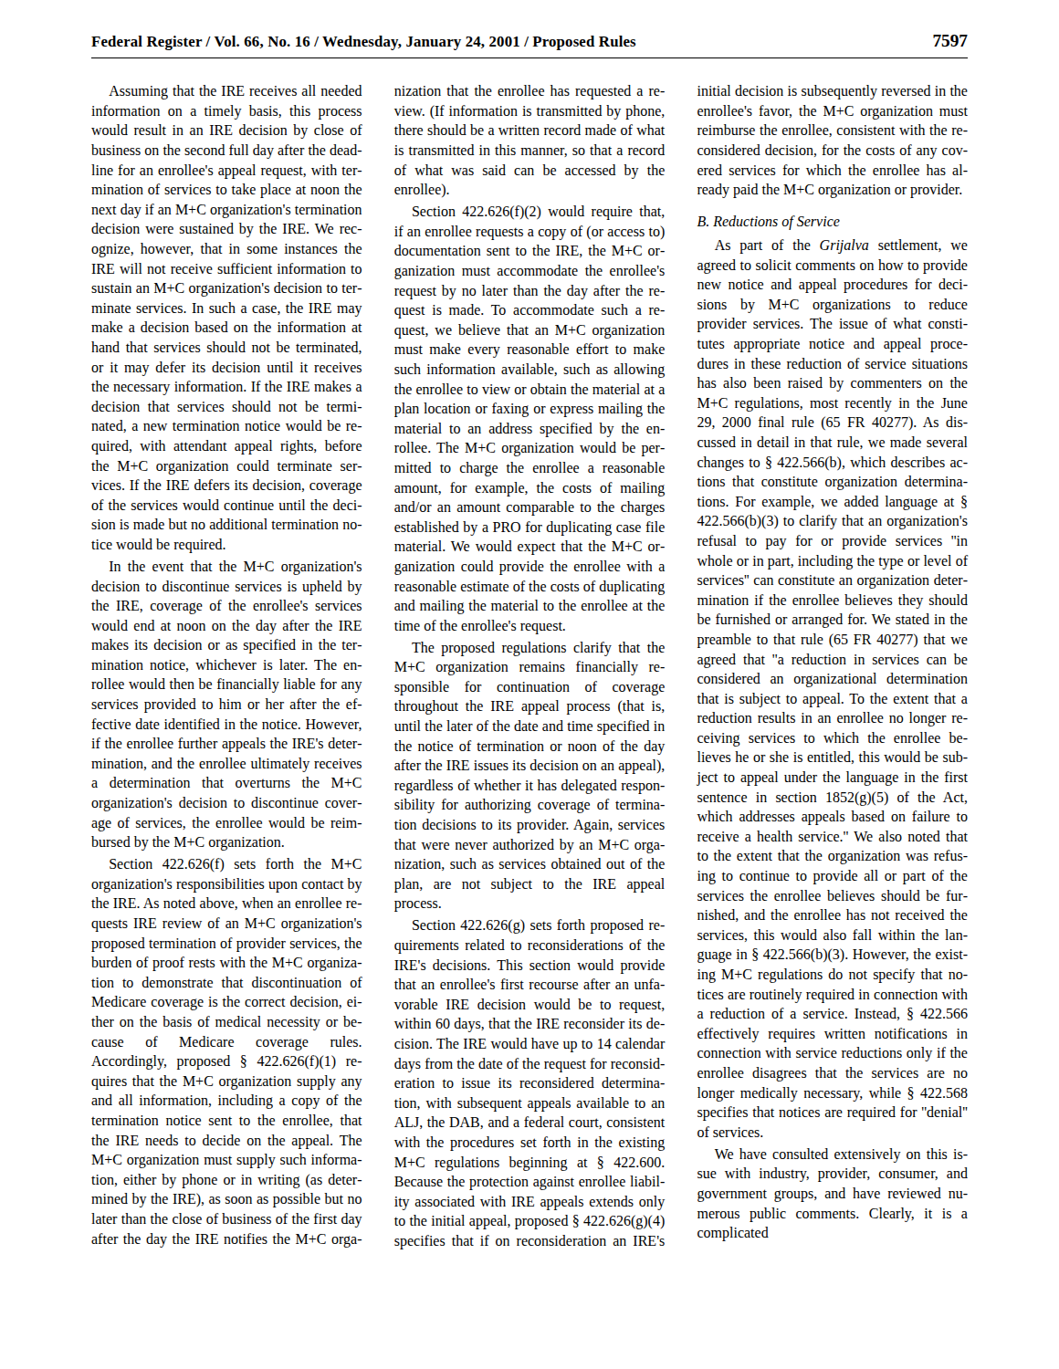Federal Register / Vol. 66, No. 16 / Wednesday, January 24, 2001 / Proposed Rules 7597
Assuming that the IRE receives all needed information on a timely basis, this process would result in an IRE decision by close of business on the second full day after the deadline for an enrollee's appeal request, with termination of services to take place at noon the next day if an M+C organization's termination decision were sustained by the IRE. We recognize, however, that in some instances the IRE will not receive sufficient information to sustain an M+C organization's decision to terminate services. In such a case, the IRE may make a decision based on the information at hand that services should not be terminated, or it may defer its decision until it receives the necessary information. If the IRE makes a decision that services should not be terminated, a new termination notice would be required, with attendant appeal rights, before the M+C organization could terminate services. If the IRE defers its decision, coverage of the services would continue until the decision is made but no additional termination notice would be required.
In the event that the M+C organization's decision to discontinue services is upheld by the IRE, coverage of the enrollee's services would end at noon on the day after the IRE makes its decision or as specified in the termination notice, whichever is later. The enrollee would then be financially liable for any services provided to him or her after the effective date identified in the notice. However, if the enrollee further appeals the IRE's determination, and the enrollee ultimately receives a determination that overturns the M+C organization's decision to discontinue coverage of services, the enrollee would be reimbursed by the M+C organization.
Section 422.626(f) sets forth the M+C organization's responsibilities upon contact by the IRE. As noted above, when an enrollee requests IRE review of an M+C organization's proposed termination of provider services, the burden of proof rests with the M+C organization to demonstrate that discontinuation of Medicare coverage is the correct decision, either on the basis of medical necessity or because of Medicare coverage rules. Accordingly, proposed § 422.626(f)(1) requires that the M+C organization supply any and all information, including a copy of the termination notice sent to the enrollee, that the IRE needs to decide on the appeal. The M+C organization must supply such information, either by phone or in writing (as determined by the IRE), as soon as possible but no later than the close of business of the first day after the day the IRE notifies the M+C organization that the enrollee has requested a review. (If information is transmitted by phone, there should be a written record made of what is transmitted in this manner, so that a record of what was said can be accessed by the enrollee).
Section 422.626(f)(2) would require that, if an enrollee requests a copy of (or access to) documentation sent to the IRE, the M+C organization must accommodate the enrollee's request by no later than the day after the request is made. To accommodate such a request, we believe that an M+C organization must make every reasonable effort to make such information available, such as allowing the enrollee to view or obtain the material at a plan location or faxing or express mailing the material to an address specified by the enrollee. The M+C organization would be permitted to charge the enrollee a reasonable amount, for example, the costs of mailing and/or an amount comparable to the charges established by a PRO for duplicating case file material. We would expect that the M+C organization could provide the enrollee with a reasonable estimate of the costs of duplicating and mailing the material to the enrollee at the time of the enrollee's request.
The proposed regulations clarify that the M+C organization remains financially responsible for continuation of coverage throughout the IRE appeal process (that is, until the later of the date and time specified in the notice of termination or noon of the day after the IRE issues its decision on an appeal), regardless of whether it has delegated responsibility for authorizing coverage of termination decisions to its provider. Again, services that were never authorized by an M+C organization, such as services obtained out of the plan, are not subject to the IRE appeal process.
Section 422.626(g) sets forth proposed requirements related to reconsiderations of the IRE's decisions. This section would provide that an enrollee's first recourse after an unfavorable IRE decision would be to request, within 60 days, that the IRE reconsider its decision. The IRE would have up to 14 calendar days from the date of the request for reconsideration to issue its reconsidered determination, with subsequent appeals available to an ALJ, the DAB, and a federal court, consistent with the procedures set forth in the existing M+C regulations beginning at § 422.600. Because the protection against enrollee liability associated with IRE appeals extends only to the initial appeal, proposed § 422.626(g)(4) specifies that if on reconsideration an IRE's initial decision is subsequently reversed in the enrollee's favor, the M+C organization must reimburse the enrollee, consistent with the reconsidered decision, for the costs of any covered services for which the enrollee has already paid the M+C organization or provider.
B. Reductions of Service
As part of the Grijalva settlement, we agreed to solicit comments on how to provide new notice and appeal procedures for decisions by M+C organizations to reduce provider services. The issue of what constitutes appropriate notice and appeal procedures in these reduction of service situations has also been raised by commenters on the M+C regulations, most recently in the June 29, 2000 final rule (65 FR 40277). As discussed in detail in that rule, we made several changes to § 422.566(b), which describes actions that constitute organization determinations. For example, we added language at § 422.566(b)(3) to clarify that an organization's refusal to pay for or provide services ''in whole or in part, including the type or level of services'' can constitute an organization determination if the enrollee believes they should be furnished or arranged for. We stated in the preamble to that rule (65 FR 40277) that we agreed that ''a reduction in services can be considered an organizational determination that is subject to appeal. To the extent that a reduction results in an enrollee no longer receiving services to which the enrollee believes he or she is entitled, this would be subject to appeal under the language in the first sentence in section 1852(g)(5) of the Act, which addresses appeals based on failure to receive a health service.'' We also noted that to the extent that the organization was refusing to continue to provide all or part of the services the enrollee believes should be furnished, and the enrollee has not received the services, this would also fall within the language in § 422.566(b)(3). However, the existing M+C regulations do not specify that notices are routinely required in connection with a reduction of a service. Instead, § 422.566 effectively requires written notifications in connection with service reductions only if the enrollee disagrees that the services are no longer medically necessary, while § 422.568 specifies that notices are required for ''denial'' of services.
We have consulted extensively on this issue with industry, provider, consumer, and government groups, and have reviewed numerous public comments. Clearly, it is a complicated